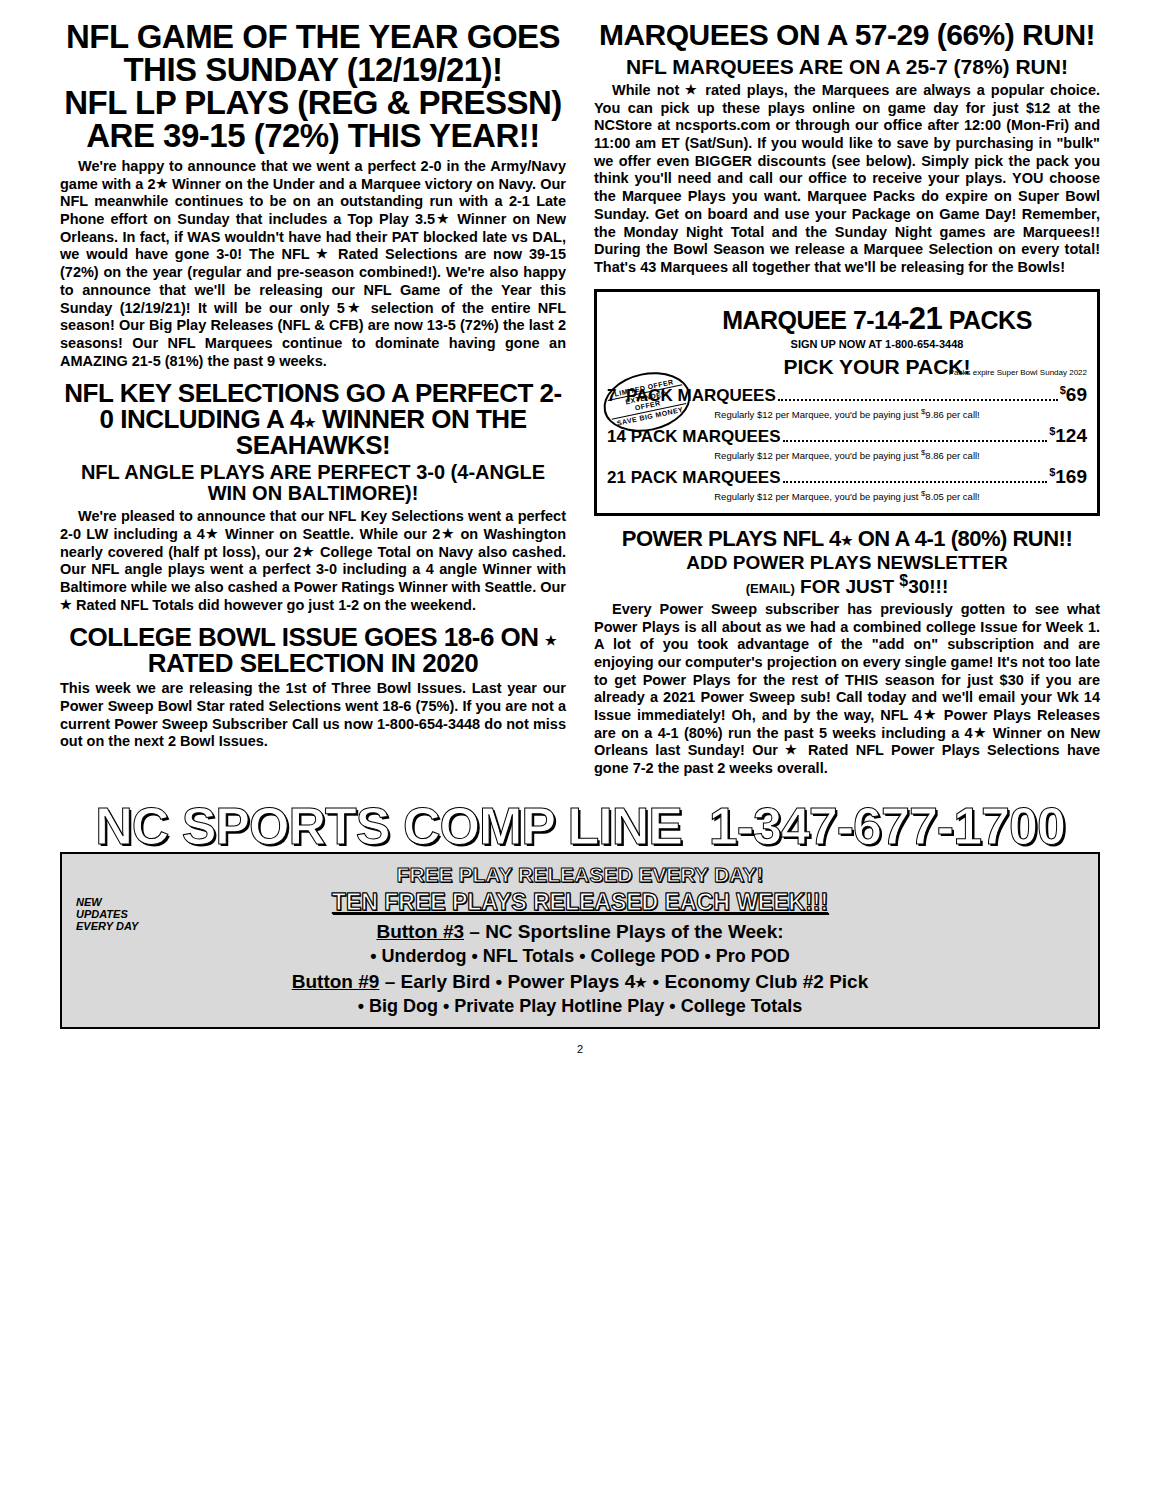NFL Game of the Year Goes This Sunday (12/19/21)!
NFL LP Plays (Reg & Pressn) are 39-15 (72%) This Year!!
We're happy to announce that we went a perfect 2-0 in the Army/Navy game with a 2★ Winner on the Under and a Marquee victory on Navy. Our NFL meanwhile continues to be on an outstanding run with a 2-1 Late Phone effort on Sunday that includes a Top Play 3.5★ Winner on New Orleans. In fact, if WAS wouldn't have had their PAT blocked late vs DAL, we would have gone 3-0! The NFL ★ Rated Selections are now 39-15 (72%) on the year (regular and pre-season combined!). We're also happy to announce that we'll be releasing our NFL Game of the Year this Sunday (12/19/21)! It will be our only 5★ selection of the entire NFL season! Our Big Play Releases (NFL & CFB) are now 13-5 (72%) the last 2 seasons! Our NFL Marquees continue to dominate having gone an AMAZING 21-5 (81%) the past 9 weeks.
NFL Key Selections go a Perfect 2-0 including a 4★ Winner on the Seahawks!
NFL Angle Plays are Perfect 3-0 (4-Angle win on Baltimore)!
We're pleased to announce that our NFL Key Selections went a perfect 2-0 LW including a 4★ Winner on Seattle. While our 2★ on Washington nearly covered (half pt loss), our 2★ College Total on Navy also cashed. Our NFL angle plays went a perfect 3-0 including a 4 angle Winner with Baltimore while we also cashed a Power Ratings Winner with Seattle. Our ★ Rated NFL Totals did however go just 1-2 on the weekend.
College Bowl Issue goes 18-6 on ★ Rated Selection in 2020
This week we are releasing the 1st of Three Bowl Issues. Last year our Power Sweep Bowl Star rated Selections went 18-6 (75%). If you are not a current Power Sweep Subscriber Call us now 1-800-654-3448 do not miss out on the next 2 Bowl Issues.
Marquees on a 57-29 (66%) run!
NFL Marquees are on a 25-7 (78%) Run!
While not ★ rated plays, the Marquees are always a popular choice. You can pick up these plays online on game day for just $12 at the NCStore at ncsports.com or through our office after 12:00 (Mon-Fri) and 11:00 am ET (Sat/Sun). If you would like to save by purchasing in "bulk" we offer even BIGGER discounts (see below). Simply pick the pack you think you'll need and call our office to receive your plays. YOU choose the Marquee Plays you want. Marquee Packs do expire on Super Bowl Sunday. Get on board and use your Package on Game Day! Remember, the Monday Night Total and the Sunday Night games are Marquees!! During the Bowl Season we release a Marquee Selection on every total! That's 43 Marquees all together that we'll be releasing for the Bowls!
LIMITED OFFER
EXTENDED
OFFER
SAVE BIG MONEY
MARQUEE 7-14-21 PACKS
SIGN UP NOW AT 1-800-654-3448
PICK YOUR PACK!Packs expire Super Bowl Sunday 2022
7 PACK MARQUEES $69
Regularly $12 per Marquee, you'd be paying just $9.86 per call!
14 PACK MARQUEES $124
Regularly $12 per Marquee, you'd be paying just $8.86 per call!
21 PACK MARQUEES $169
Regularly $12 per Marquee, you'd be paying just $8.05 per call!
Power Plays NFL 4★ on a 4-1 (80%) Run!!
ADD POWER PLAYS NEWSLETTER
(EMAIL) FOR JUST $30!!!
Every Power Sweep subscriber has previously gotten to see what Power Plays is all about as we had a combined college Issue for Week 1. A lot of you took advantage of the "add on" subscription and are enjoying our computer's projection on every single game! It's not too late to get Power Plays for the rest of THIS season for just $30 if you are already a 2021 Power Sweep sub! Call today and we'll email your Wk 14 Issue immediately! Oh, and by the way, NFL 4★ Power Plays Releases are on a 4-1 (80%) run the past 5 weeks including a 4★ Winner on New Orleans last Sunday! Our ★ Rated NFL Power Plays Selections have gone 7-2 the past 2 weeks overall.
NC SPORTS COMP LINE 1-347-677-1700
FREE PLAY RELEASED EVERY DAY!
TEN FREE PLAYS RELEASED EACH WEEK!!!
NEW
UPDATES
EVERY DAY
Button #3 – NC Sportsline Plays of the Week:
• Underdog • NFL Totals • College POD • Pro POD
Button #9 – Early Bird • Power Plays 4★ • Economy Club #2 Pick
• Big Dog • Private Play Hotline Play • College Totals
2